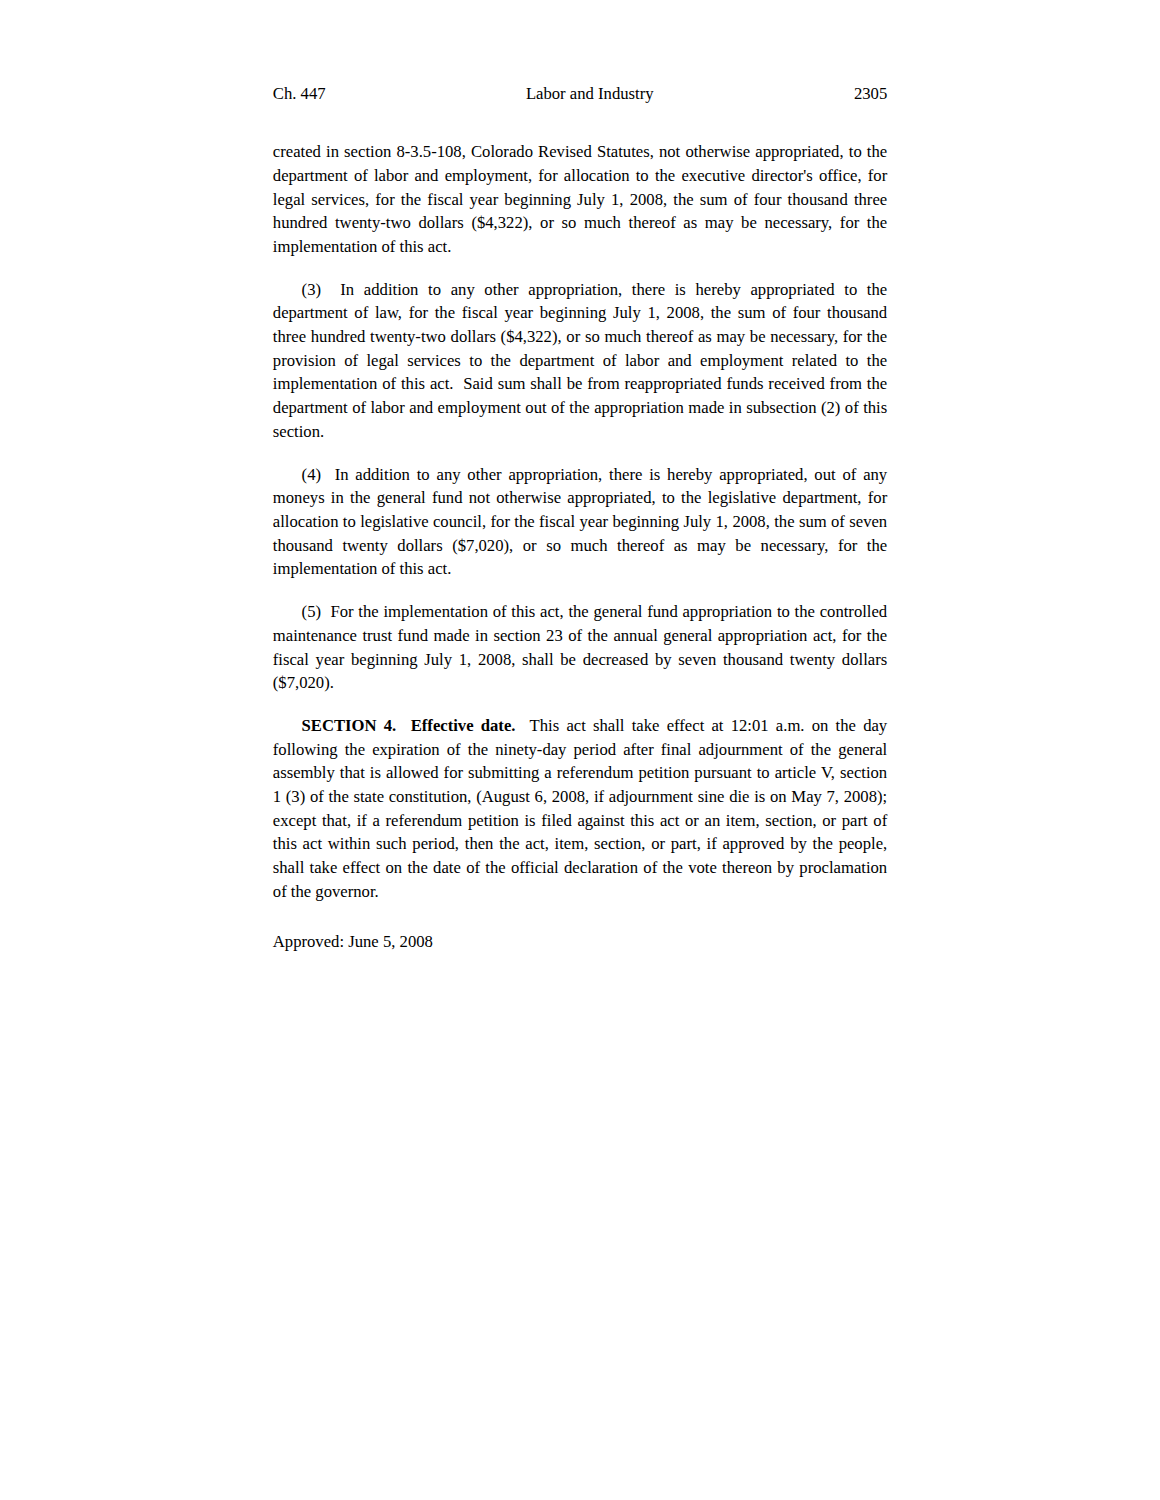Ch. 447 Labor and Industry 2305
created in section 8-3.5-108, Colorado Revised Statutes, not otherwise appropriated, to the department of labor and employment, for allocation to the executive director's office, for legal services, for the fiscal year beginning July 1, 2008, the sum of four thousand three hundred twenty-two dollars ($4,322), or so much thereof as may be necessary, for the implementation of this act.
(3) In addition to any other appropriation, there is hereby appropriated to the department of law, for the fiscal year beginning July 1, 2008, the sum of four thousand three hundred twenty-two dollars ($4,322), or so much thereof as may be necessary, for the provision of legal services to the department of labor and employment related to the implementation of this act. Said sum shall be from reappropriated funds received from the department of labor and employment out of the appropriation made in subsection (2) of this section.
(4) In addition to any other appropriation, there is hereby appropriated, out of any moneys in the general fund not otherwise appropriated, to the legislative department, for allocation to legislative council, for the fiscal year beginning July 1, 2008, the sum of seven thousand twenty dollars ($7,020), or so much thereof as may be necessary, for the implementation of this act.
(5) For the implementation of this act, the general fund appropriation to the controlled maintenance trust fund made in section 23 of the annual general appropriation act, for the fiscal year beginning July 1, 2008, shall be decreased by seven thousand twenty dollars ($7,020).
SECTION 4. Effective date. This act shall take effect at 12:01 a.m. on the day following the expiration of the ninety-day period after final adjournment of the general assembly that is allowed for submitting a referendum petition pursuant to article V, section 1 (3) of the state constitution, (August 6, 2008, if adjournment sine die is on May 7, 2008); except that, if a referendum petition is filed against this act or an item, section, or part of this act within such period, then the act, item, section, or part, if approved by the people, shall take effect on the date of the official declaration of the vote thereon by proclamation of the governor.
Approved: June 5, 2008